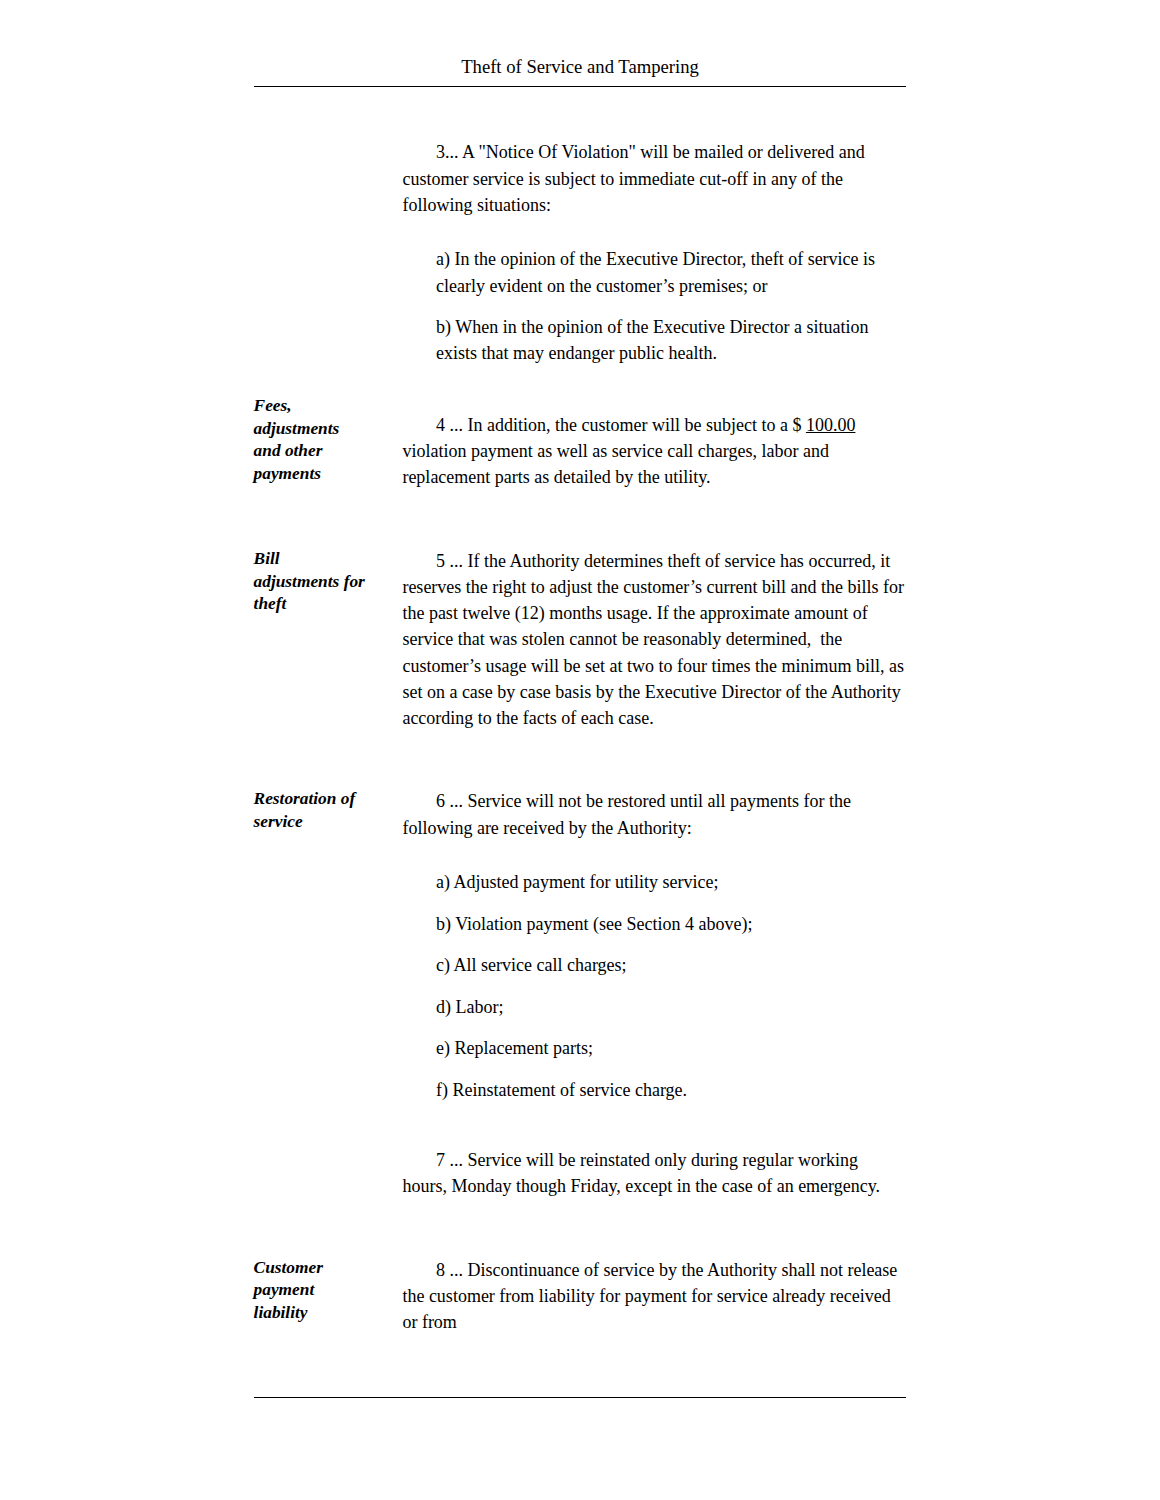Theft of Service and Tampering
| | 3... A "Notice Of Violation" will be mailed or delivered and customer service is subject to immediate cut-off in any of the following situations: a) In the opinion of the Executive Director, theft of service is clearly evident on the customer’s premises; or b) When in the opinion of the Executive Director a situation exists that may endanger public health. |
| Fees, adjustments and other payments | 4 ... In addition, the customer will be subject to a $ 100.00 violation payment as well as service call charges, labor and replacement parts as detailed by the utility. |
| Bill adjustments for theft | 5 ... If the Authority determines theft of service has occurred, it reserves the right to adjust the customer’s current bill and the bills for the past twelve (12) months usage. If the approximate amount of service that was stolen cannot be reasonably determined, the customer’s usage will be set at two to four times the minimum bill, as set on a case by case basis by the Executive Director of the Authority according to the facts of each case. |
| Restoration of service | 6 ... Service will not be restored until all payments for the following are received by the Authority: a) Adjusted payment for utility service; b) Violation payment (see Section 4 above); c) All service call charges; d) Labor; e) Replacement parts; f) Reinstatement of service charge. |
| | 7 ... Service will be reinstated only during regular working hours, Monday though Friday, except in the case of an emergency. |
| Customer payment liability | 8 ... Discontinuance of service by the Authority shall not release the customer from liability for payment for service already received or from |